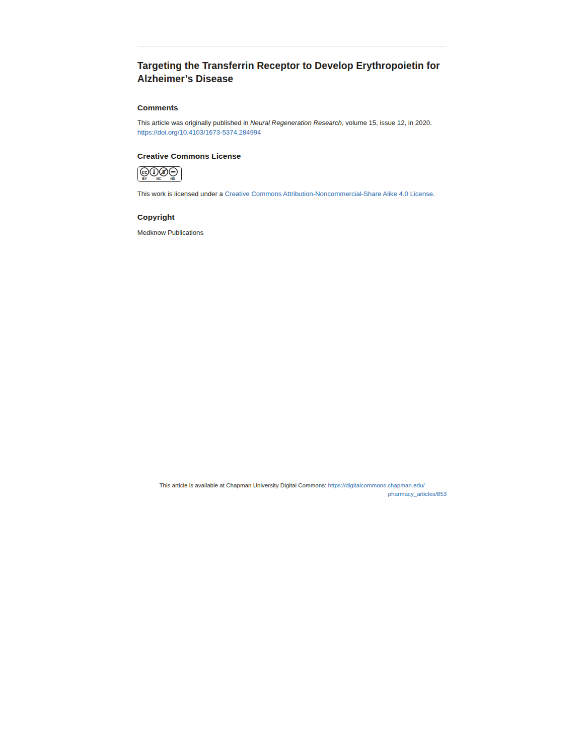Targeting the Transferrin Receptor to Develop Erythropoietin for Alzheimer’s Disease
Comments
This article was originally published in Neural Regeneration Research, volume 15, issue 12, in 2020.
https://doi.org/10.4103/1673-5374.284994
Creative Commons License
cc $ BY NC ND
This work is licensed under a Creative Commons Attribution-Noncommercial-Share Alike 4.0 License.
Copyright
Medknow Publications
This article is available at Chapman University Digital Commons: https://digitalcommons.chapman.edu/
pharmacy_articles/853